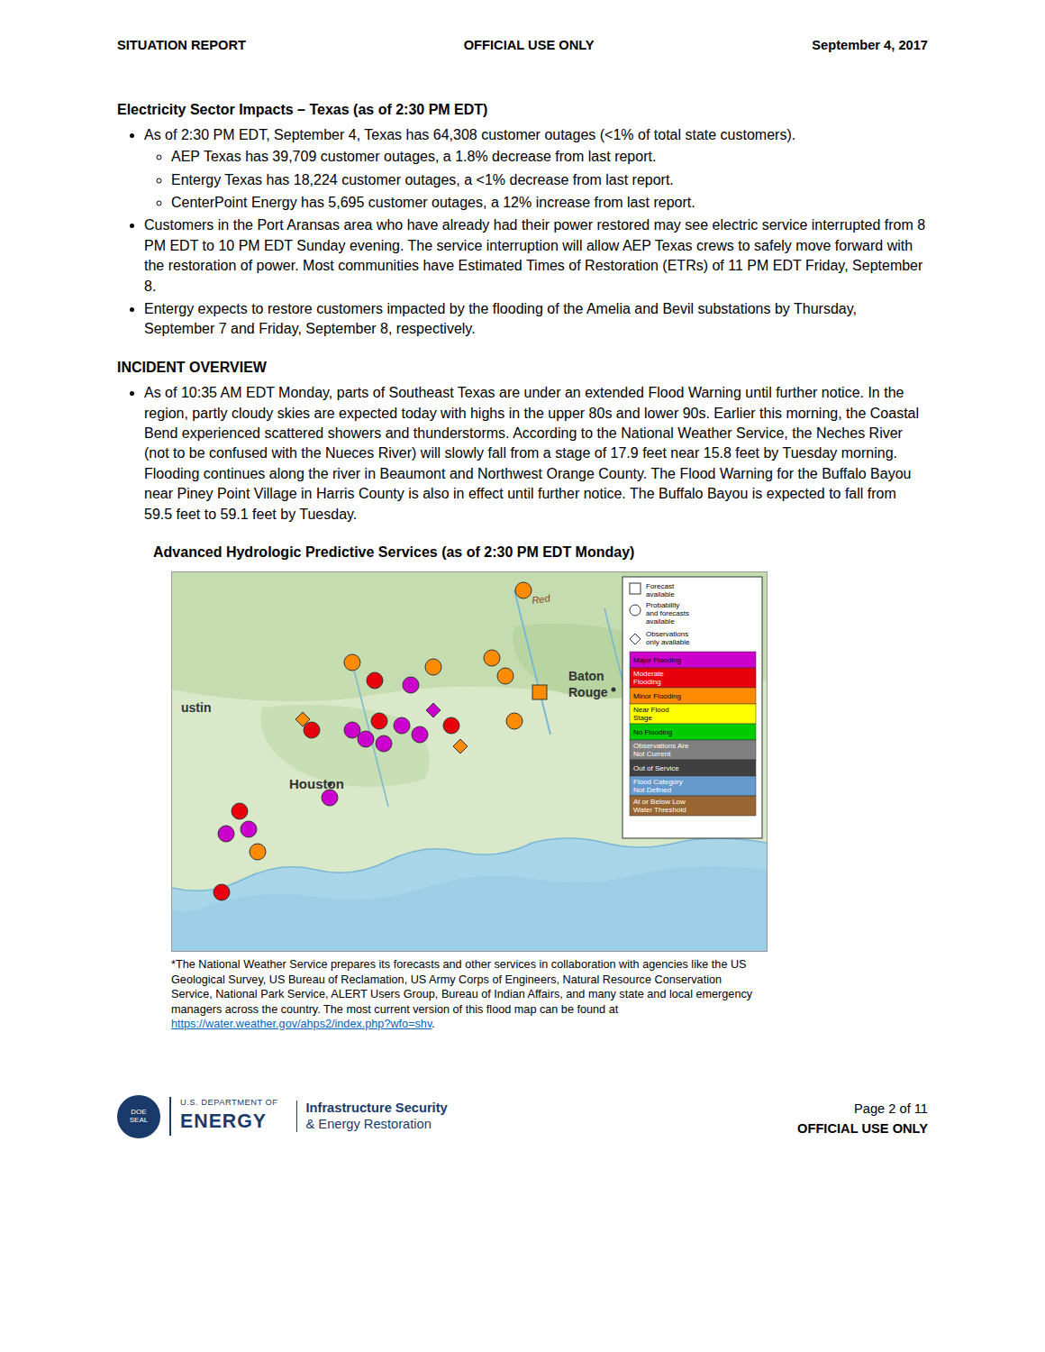SITUATION REPORT
OFFICIAL USE ONLY
September 4, 2017
Electricity Sector Impacts – Texas (as of 2:30 PM EDT)
As of 2:30 PM EDT, September 4, Texas has 64,308 customer outages (<1% of total state customers).
AEP Texas has 39,709 customer outages, a 1.8% decrease from last report.
Entergy Texas has 18,224 customer outages, a <1% decrease from last report.
CenterPoint Energy has 5,695 customer outages, a 12% increase from last report.
Customers in the Port Aransas area who have already had their power restored may see electric service interrupted from 8 PM EDT to 10 PM EDT Sunday evening. The service interruption will allow AEP Texas crews to safely move forward with the restoration of power. Most communities have Estimated Times of Restoration (ETRs) of 11 PM EDT Friday, September 8.
Entergy expects to restore customers impacted by the flooding of the Amelia and Bevil substations by Thursday, September 7 and Friday, September 8, respectively.
INCIDENT OVERVIEW
As of 10:35 AM EDT Monday, parts of Southeast Texas are under an extended Flood Warning until further notice. In the region, partly cloudy skies are expected today with highs in the upper 80s and lower 90s. Earlier this morning, the Coastal Bend experienced scattered showers and thunderstorms. According to the National Weather Service, the Neches River (not to be confused with the Nueces River) will slowly fall from a stage of 17.9 feet near 15.8 feet by Tuesday morning. Flooding continues along the river in Beaumont and Northwest Orange County. The Flood Warning for the Buffalo Bayou near Piney Point Village in Harris County is also in effect until further notice. The Buffalo Bayou is expected to fall from 59.5 feet to 59.1 feet by Tuesday.
Advanced Hydrologic Predictive Services (as of 2:30 PM EDT Monday)
Red MISSIS ustin Houston Baton Rouge Or Forecast available Probability and forecasts available Observations only available Major Flooding Moderate Flooding Minor Flooding Near Flood Stage No Flooding Observations Are Not Current Out of Service Flood Category Not Defined At or Below Low Water Threshold
*The National Weather Service prepares its forecasts and other services in collaboration with agencies like the US Geological Survey, US Bureau of Reclamation, US Army Corps of Engineers, Natural Resource Conservation Service, National Park Service, ALERT Users Group, Bureau of Indian Affairs, and many state and local emergency managers across the country. The most current version of this flood map can be found at https://water.weather.gov/ahps2/index.php?wfo=shv.
DOE
SEAL
U.S. DEPARTMENT OF
ENERGY
Infrastructure Security
& Energy Restoration
Page 2 of 11
OFFICIAL USE ONLY